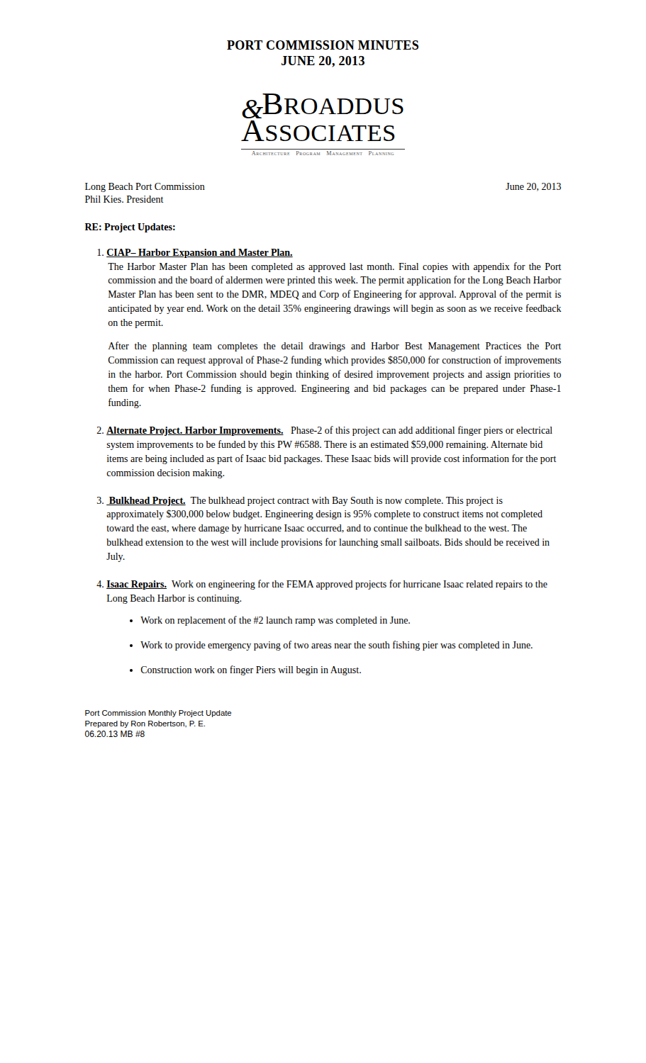PORT COMMISSION MINUTES
JUNE 20, 2013
&BROADDUS
ASSOCIATES
Architecture Program Management Planning
Long Beach Port Commission
Phil Kies. President
June 20, 2013
RE: Project Updates:
CIAP– Harbor Expansion and Master Plan.
The Harbor Master Plan has been completed as approved last month. Final copies with appendix for the Port commission and the board of aldermen were printed this week. The permit application for the Long Beach Harbor Master Plan has been sent to the DMR, MDEQ and Corp of Engineering for approval. Approval of the permit is anticipated by year end. Work on the detail 35% engineering drawings will begin as soon as we receive feedback on the permit.
After the planning team completes the detail drawings and Harbor Best Management Practices the Port Commission can request approval of Phase-2 funding which provides $850,000 for construction of improvements in the harbor. Port Commission should begin thinking of desired improvement projects and assign priorities to them for when Phase-2 funding is approved. Engineering and bid packages can be prepared under Phase-1 funding.
Alternate Project. Harbor Improvements. Phase-2 of this project can add additional finger piers or electrical system improvements to be funded by this PW #6588. There is an estimated $59,000 remaining. Alternate bid items are being included as part of Isaac bid packages. These Isaac bids will provide cost information for the port commission decision making.
Bulkhead Project. The bulkhead project contract with Bay South is now complete. This project is approximately $300,000 below budget. Engineering design is 95% complete to construct items not completed toward the east, where damage by hurricane Isaac occurred, and to continue the bulkhead to the west. The bulkhead extension to the west will include provisions for launching small sailboats. Bids should be received in July.
Isaac Repairs. Work on engineering for the FEMA approved projects for hurricane Isaac related repairs to the Long Beach Harbor is continuing.
Work on replacement of the #2 launch ramp was completed in June.
Work to provide emergency paving of two areas near the south fishing pier was completed in June.
Construction work on finger Piers will begin in August.
Port Commission Monthly Project Update
Prepared by Ron Robertson, P. E.
06.20.13 MB #8